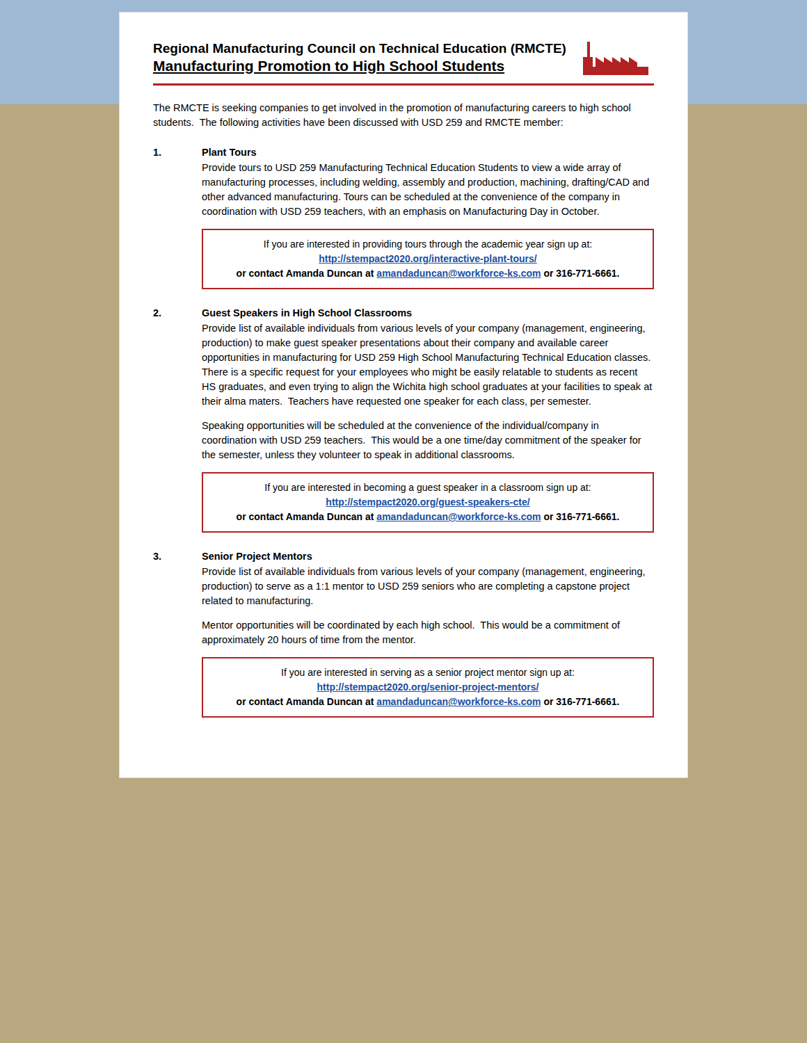Regional Manufacturing Council on Technical Education (RMCTE) Manufacturing Promotion to High School Students
The RMCTE is seeking companies to get involved in the promotion of manufacturing careers to high school students. The following activities have been discussed with USD 259 and RMCTE member:
1. Plant Tours
Provide tours to USD 259 Manufacturing Technical Education Students to view a wide array of manufacturing processes, including welding, assembly and production, machining, drafting/CAD and other advanced manufacturing. Tours can be scheduled at the convenience of the company in coordination with USD 259 teachers, with an emphasis on Manufacturing Day in October.
If you are interested in providing tours through the academic year sign up at:
http://stempact2020.org/interactive-plant-tours/
or contact Amanda Duncan at amandaduncan@workforce-ks.com or 316-771-6661.
2. Guest Speakers in High School Classrooms
Provide list of available individuals from various levels of your company (management, engineering, production) to make guest speaker presentations about their company and available career opportunities in manufacturing for USD 259 High School Manufacturing Technical Education classes. There is a specific request for your employees who might be easily relatable to students as recent HS graduates, and even trying to align the Wichita high school graduates at your facilities to speak at their alma maters. Teachers have requested one speaker for each class, per semester.
Speaking opportunities will be scheduled at the convenience of the individual/company in coordination with USD 259 teachers. This would be a one time/day commitment of the speaker for the semester, unless they volunteer to speak in additional classrooms.
If you are interested in becoming a guest speaker in a classroom sign up at:
http://stempact2020.org/guest-speakers-cte/
or contact Amanda Duncan at amandaduncan@workforce-ks.com or 316-771-6661.
3. Senior Project Mentors
Provide list of available individuals from various levels of your company (management, engineering, production) to serve as a 1:1 mentor to USD 259 seniors who are completing a capstone project related to manufacturing.
Mentor opportunities will be coordinated by each high school. This would be a commitment of approximately 20 hours of time from the mentor.
If you are interested in serving as a senior project mentor sign up at:
http://stempact2020.org/senior-project-mentors/
or contact Amanda Duncan at amandaduncan@workforce-ks.com or 316-771-6661.